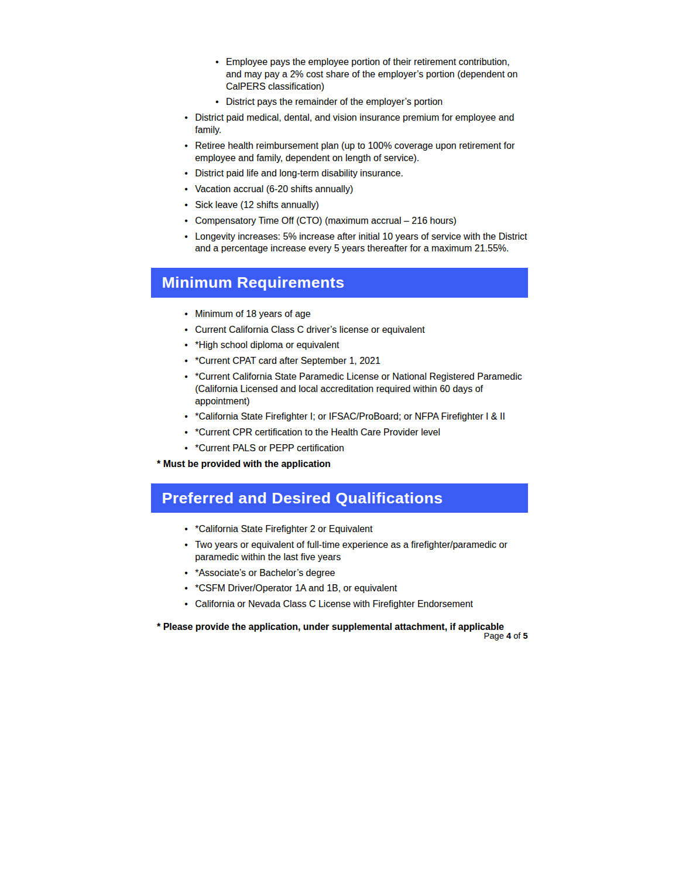Employee pays the employee portion of their retirement contribution, and may pay a 2% cost share of the employer’s portion (dependent on CalPERS classification)
District pays the remainder of the employer’s portion
District paid medical, dental, and vision insurance premium for employee and family.
Retiree health reimbursement plan (up to 100% coverage upon retirement for employee and family, dependent on length of service).
District paid life and long-term disability insurance.
Vacation accrual (6-20 shifts annually)
Sick leave (12 shifts annually)
Compensatory Time Off (CTO) (maximum accrual – 216 hours)
Longevity increases: 5% increase after initial 10 years of service with the District and a percentage increase every 5 years thereafter for a maximum 21.55%.
Minimum Requirements
Minimum of 18 years of age
Current California Class C driver’s license or equivalent
*High school diploma or equivalent
*Current CPAT card after September 1, 2021
*Current California State Paramedic License or National Registered Paramedic (California Licensed and local accreditation required within 60 days of appointment)
*California State Firefighter I; or IFSAC/ProBoard; or NFPA Firefighter I & II
*Current CPR certification to the Health Care Provider level
*Current PALS or PEPP certification
* Must be provided with the application
Preferred and Desired Qualifications
*California State Firefighter 2 or Equivalent
Two years or equivalent of full-time experience as a firefighter/paramedic or paramedic within the last five years
*Associate’s or Bachelor’s degree
*CSFM Driver/Operator 1A and 1B, or equivalent
California or Nevada Class C License with Firefighter Endorsement
* Please provide the application, under supplemental attachment, if applicable
Page 4 of 5